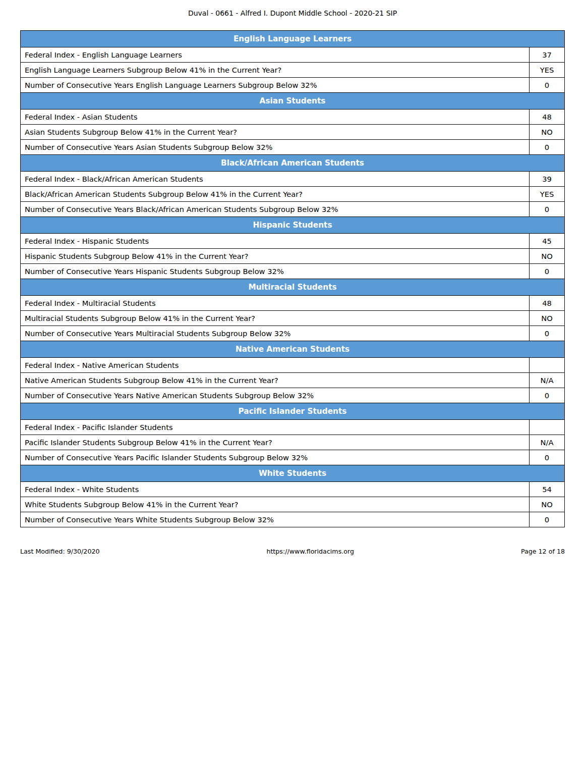Duval - 0661 - Alfred I. Dupont Middle School - 2020-21 SIP
| English Language Learners |
| Federal Index - English Language Learners | 37 |
| English Language Learners Subgroup Below 41% in the Current Year? | YES |
| Number of Consecutive Years English Language Learners Subgroup Below 32% | 0 |
| Asian Students |
| Federal Index - Asian Students | 48 |
| Asian Students Subgroup Below 41% in the Current Year? | NO |
| Number of Consecutive Years Asian Students Subgroup Below 32% | 0 |
| Black/African American Students |
| Federal Index - Black/African American Students | 39 |
| Black/African American Students Subgroup Below 41% in the Current Year? | YES |
| Number of Consecutive Years Black/African American Students Subgroup Below 32% | 0 |
| Hispanic Students |
| Federal Index - Hispanic Students | 45 |
| Hispanic Students Subgroup Below 41% in the Current Year? | NO |
| Number of Consecutive Years Hispanic Students Subgroup Below 32% | 0 |
| Multiracial Students |
| Federal Index - Multiracial Students | 48 |
| Multiracial Students Subgroup Below 41% in the Current Year? | NO |
| Number of Consecutive Years Multiracial Students Subgroup Below 32% | 0 |
| Native American Students |
| Federal Index - Native American Students | |
| Native American Students Subgroup Below 41% in the Current Year? | N/A |
| Number of Consecutive Years Native American Students Subgroup Below 32% | 0 |
| Pacific Islander Students |
| Federal Index - Pacific Islander Students | |
| Pacific Islander Students Subgroup Below 41% in the Current Year? | N/A |
| Number of Consecutive Years Pacific Islander Students Subgroup Below 32% | 0 |
| White Students |
| Federal Index - White Students | 54 |
| White Students Subgroup Below 41% in the Current Year? | NO |
| Number of Consecutive Years White Students Subgroup Below 32% | 0 |
Last Modified: 9/30/2020
https://www.floridacims.org
Page 12 of 18